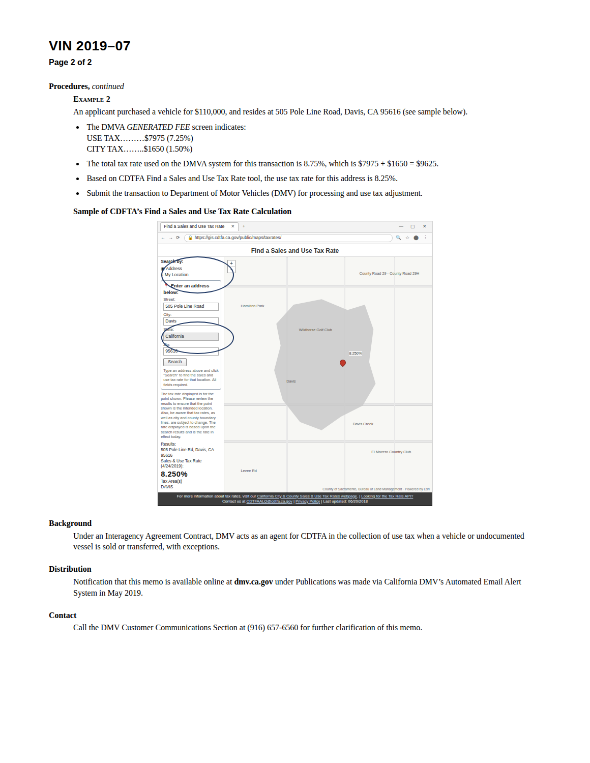VIN 2019–07
Page 2 of 2
Procedures, continued
Example 2
An applicant purchased a vehicle for $110,000, and resides at 505 Pole Line Road, Davis, CA 95616 (see sample below).
The DMVA GENERATED FEE screen indicates:
USE TAX………$7975 (7.25%)
CITY TAX……..$1650 (1.50%)
The total tax rate used on the DMVA system for this transaction is 8.75%, which is $7975 + $1650 = $9625.
Based on CDTFA Find a Sales and Use Tax Rate tool, the use tax rate for this address is 8.25%.
Submit the transaction to Department of Motor Vehicles (DMV) for processing and use tax adjustment.
Sample of CDFTA’s Find a Sales and Use Tax Rate Calculation
Find a Sales and Use Tax Rate ✕ +
— ▢ ✕
← → ⟳ 🔒 https://gis.cdtfa.ca.gov/public/maps/taxrates/ 🔍 ☆ ⬤ ⋮
Find a Sales and Use Tax Rate
Search by:
◉ Address
○ My Location
📍 Enter an address below:
Street:
505 Pole Line Road
City:
Davis
State:
California
Zip:
95616
Search
Type an address above and click "Search" to find the sales and use tax rate for that location. All fields required.
The tax rate displayed is for the point shown. Please review the results to ensure that the point shown is the intended location. Also, be aware that tax rates, as well as city and county boundary lines, are subject to change. The rate displayed is based upon the search results and is the rate in effect today.
Results:
505 Pole Line Rd, Davis, CA 95616
Sales & Use Tax Rate (4/24/2019):
8.250%
Tax Area(s)
DAVIS
+
−
8.250%
County Road 29 · County Road 29H
Hamilton Park
Wildhorse Golf Club
Davis
Davis Creek
El Macero Country Club
Levee Rd
County of Sacramento, Bureau of Land Management · Powered by Esri
For more information about tax rates, visit our California City & County Sales & Use Tax Rates webpage. | Looking for the Tax Rate API?
Contact us at CDTFAALQ@cdtfa.ca.gov | Privacy Policy | Last updated: 06/20/2018
Background
Under an Interagency Agreement Contract, DMV acts as an agent for CDTFA in the collection of use tax when a vehicle or undocumented vessel is sold or transferred, with exceptions.
Distribution
Notification that this memo is available online at dmv.ca.gov under Publications was made via California DMV’s Automated Email Alert System in May 2019.
Contact
Call the DMV Customer Communications Section at (916) 657-6560 for further clarification of this memo.